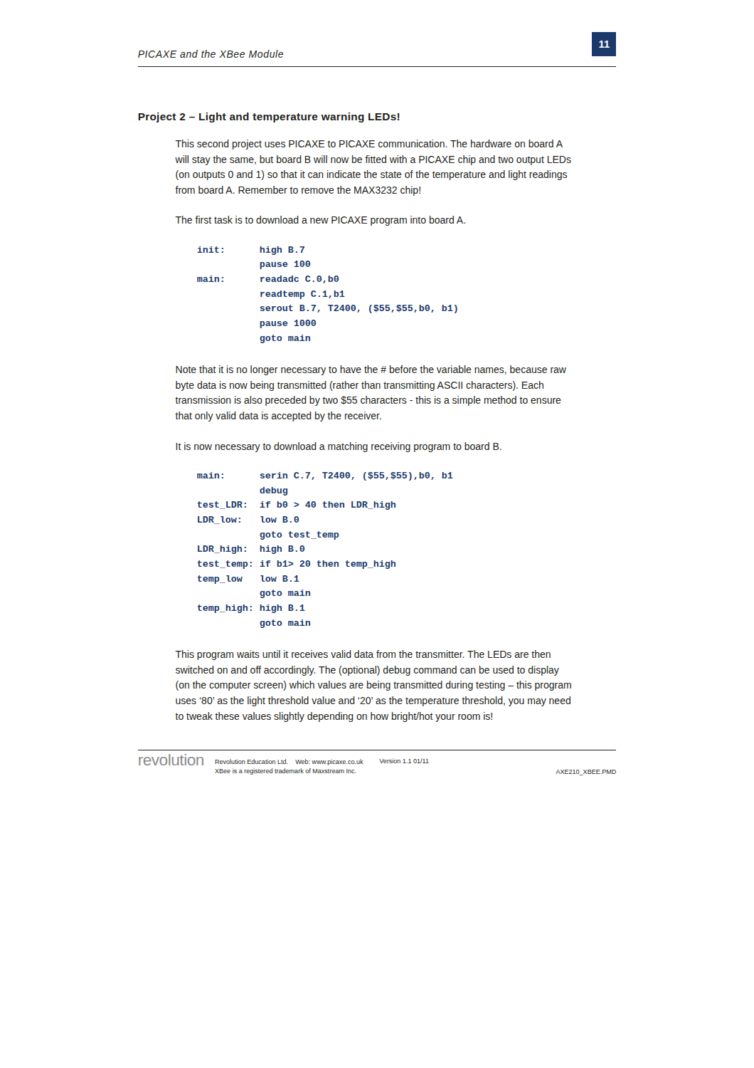11
PICAXE and the XBee Module
Project 2 – Light and temperature warning LEDs!
This second project uses PICAXE to PICAXE communication. The hardware on board A will stay the same, but board B will now be fitted with a PICAXE chip and two output LEDs (on outputs 0 and 1) so that it can indicate the state of the temperature and light readings from board A. Remember to remove the MAX3232 chip!
The first task is to download a new PICAXE program into board A.
init:      high B.7
           pause 100
main:      readadc C.0,b0
           readtemp C.1,b1
           serout B.7, T2400, ($55,$55,b0, b1)
           pause 1000
           goto main
Note that it is no longer necessary to have the # before the variable names, because raw byte data is now being transmitted (rather than transmitting ASCII characters). Each transmission is also preceded by two $55 characters - this is a simple method to ensure that only valid data is accepted by the receiver.
It is now necessary to download a matching receiving program to board B.
main:      serin C.7, T2400, ($55,$55),b0, b1
           debug
test_LDR:  if b0 > 40 then LDR_high
LDR_low:   low B.0
           goto test_temp
LDR_high:  high B.0
test_temp: if b1> 20 then temp_high
temp_low   low B.1
           goto main
temp_high: high B.1
           goto main
This program waits until it receives valid data from the transmitter. The LEDs are then switched on and off accordingly. The (optional) debug command can be used to display (on the computer screen) which values are being transmitted during testing – this program uses ‘80’ as the light threshold value and ‘20’ as the temperature threshold, you may need to tweak these values slightly depending on how bright/hot your room is!
revolution
Revolution Education Ltd. Web: www.picaxe.co.uk
XBee is a registered trademark of Maxstream Inc.
Version 1.1 01/11
AXE210_XBEE.PMD